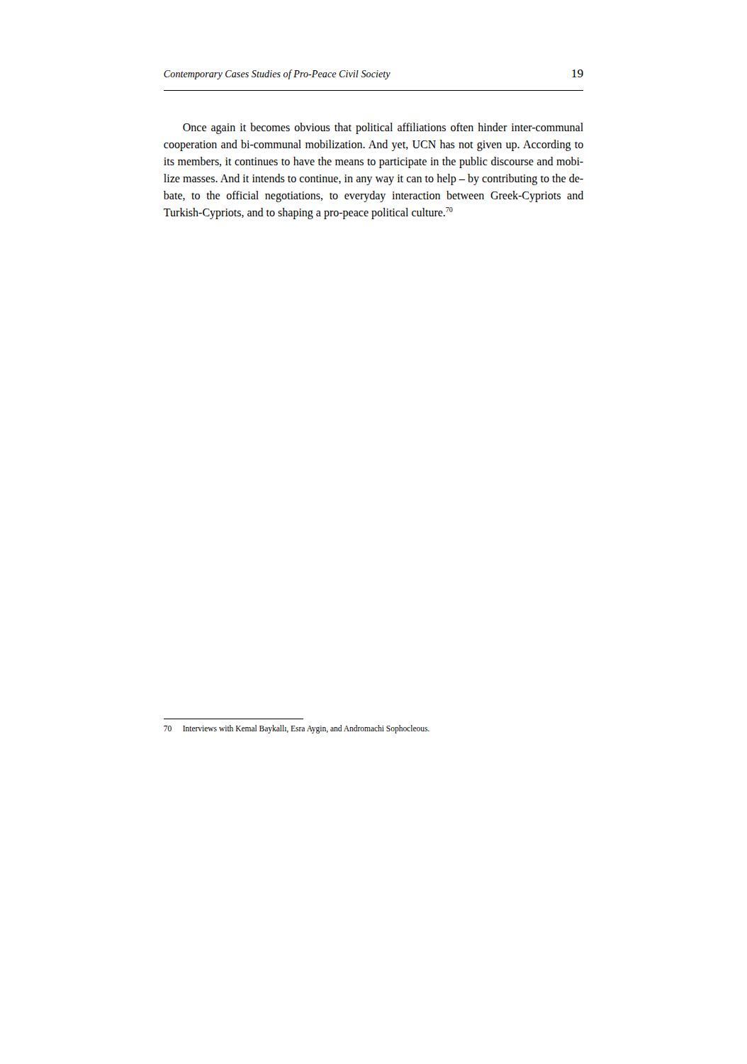Contemporary Cases Studies of Pro-Peace Civil Society 19
Once again it becomes obvious that political affiliations often hinder inter-communal cooperation and bi-communal mobilization. And yet, UCN has not given up. According to its members, it continues to have the means to participate in the public discourse and mobilize masses. And it intends to continue, in any way it can to help – by contributing to the debate, to the official negotiations, to everyday interaction between Greek-Cypriots and Turkish-Cypriots, and to shaping a pro-peace political culture.70
70 Interviews with Kemal Baykallı, Esra Aygin, and Andromachi Sophocleous.